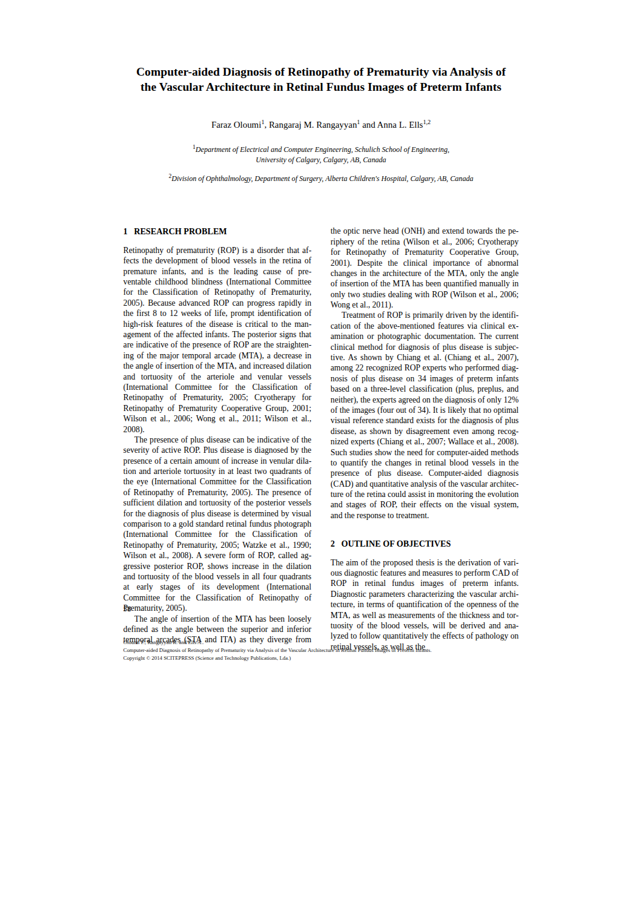Computer-aided Diagnosis of Retinopathy of Prematurity via Analysis of
the Vascular Architecture in Retinal Fundus Images of Preterm Infants
Faraz Oloumi1, Rangaraj M. Rangayyan1 and Anna L. Ells1,2
1Department of Electrical and Computer Engineering, Schulich School of Engineering,
University of Calgary, Calgary, AB, Canada
2Division of Ophthalmology, Department of Surgery, Alberta Children's Hospital, Calgary, AB, Canada
1 RESEARCH PROBLEM
Retinopathy of prematurity (ROP) is a disorder that affects the development of blood vessels in the retina of premature infants, and is the leading cause of preventable childhood blindness (International Committee for the Classification of Retinopathy of Prematurity, 2005). Because advanced ROP can progress rapidly in the first 8 to 12 weeks of life, prompt identification of high-risk features of the disease is critical to the management of the affected infants. The posterior signs that are indicative of the presence of ROP are the straightening of the major temporal arcade (MTA), a decrease in the angle of insertion of the MTA, and increased dilation and tortuosity of the arteriole and venular vessels (International Committee for the Classification of Retinopathy of Prematurity, 2005; Cryotherapy for Retinopathy of Prematurity Cooperative Group, 2001; Wilson et al., 2006; Wong et al., 2011; Wilson et al., 2008).
The presence of plus disease can be indicative of the severity of active ROP. Plus disease is diagnosed by the presence of a certain amount of increase in venular dilation and arteriole tortuosity in at least two quadrants of the eye (International Committee for the Classification of Retinopathy of Prematurity, 2005). The presence of sufficient dilation and tortuosity of the posterior vessels for the diagnosis of plus disease is determined by visual comparison to a gold standard retinal fundus photograph (International Committee for the Classification of Retinopathy of Prematurity, 2005; Watzke et al., 1990; Wilson et al., 2008). A severe form of ROP, called aggressive posterior ROP, shows increase in the dilation and tortuosity of the blood vessels in all four quadrants at early stages of its development (International Committee for the Classification of Retinopathy of Prematurity, 2005).
The angle of insertion of the MTA has been loosely defined as the angle between the superior and inferior temporal arcades (STA and ITA) as they diverge from the optic nerve head (ONH) and extend towards the periphery of the retina (Wilson et al., 2006; Cryotherapy for Retinopathy of Prematurity Cooperative Group, 2001). Despite the clinical importance of abnormal changes in the architecture of the MTA, only the angle of insertion of the MTA has been quantified manually in only two studies dealing with ROP (Wilson et al., 2006; Wong et al., 2011).
Treatment of ROP is primarily driven by the identification of the above-mentioned features via clinical examination or photographic documentation. The current clinical method for diagnosis of plus disease is subjective. As shown by Chiang et al. (Chiang et al., 2007), among 22 recognized ROP experts who performed diagnosis of plus disease on 34 images of preterm infants based on a three-level classification (plus, preplus, and neither), the experts agreed on the diagnosis of only 12% of the images (four out of 34). It is likely that no optimal visual reference standard exists for the diagnosis of plus disease, as shown by disagreement even among recognized experts (Chiang et al., 2007; Wallace et al., 2008). Such studies show the need for computer-aided methods to quantify the changes in retinal blood vessels in the presence of plus disease. Computer-aided diagnosis (CAD) and quantitative analysis of the vascular architecture of the retina could assist in monitoring the evolution and stages of ROP, their effects on the visual system, and the response to treatment.
2 OUTLINE OF OBJECTIVES
The aim of the proposed thesis is the derivation of various diagnostic features and measures to perform CAD of ROP in retinal fundus images of preterm infants. Diagnostic parameters characterizing the vascular architecture, in terms of quantification of the openness of the MTA, as well as measurements of the thickness and tortuosity of the blood vessels, will be derived and analyzed to follow quantitatively the effects of pathology on retinal vessels, as well as the
58
Oloumi F., Rangayyan R. and Ells A.. Computer-aided Diagnosis of Retinopathy of Prematurity via Analysis of the Vascular Architecture in Retinal Fundus Images of Preterm Infants. Copyright © 2014 SCITEPRESS (Science and Technology Publications, Lda.)